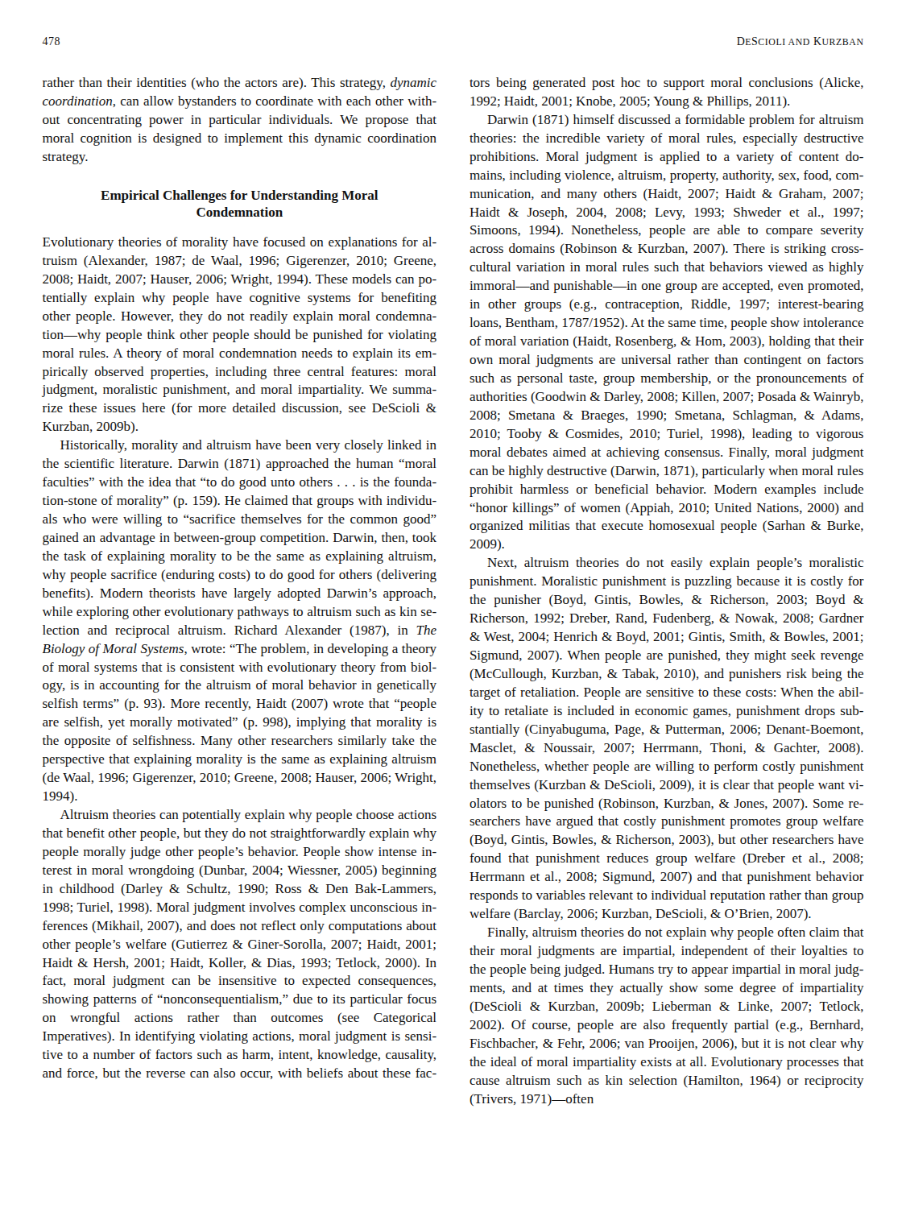478 De SCIOLI AND KURZBAN
rather than their identities (who the actors are). This strategy, dynamic coordination, can allow bystanders to coordinate with each other without concentrating power in particular individuals. We propose that moral cognition is designed to implement this dynamic coordination strategy.
Empirical Challenges for Understanding Moral
Condemnation
Evolutionary theories of morality have focused on explanations for altruism (Alexander, 1987; de Waal, 1996; Gigerenzer, 2010; Greene, 2008; Haidt, 2007; Hauser, 2006; Wright, 1994). These models can potentially explain why people have cognitive systems for benefiting other people. However, they do not readily explain moral condemnation—why people think other people should be punished for violating moral rules. A theory of moral condemnation needs to explain its empirically observed properties, including three central features: moral judgment, moralistic punishment, and moral impartiality. We summarize these issues here (for more detailed discussion, see DeScioli & Kurzban, 2009b).
Historically, morality and altruism have been very closely linked in the scientific literature. Darwin (1871) approached the human “moral faculties” with the idea that “to do good unto others . . . is the foundation-stone of morality” (p. 159). He claimed that groups with individuals who were willing to “sacrifice themselves for the common good” gained an advantage in between-group competition. Darwin, then, took the task of explaining morality to be the same as explaining altruism, why people sacrifice (enduring costs) to do good for others (delivering benefits). Modern theorists have largely adopted Darwin’s approach, while exploring other evolutionary pathways to altruism such as kin selection and reciprocal altruism. Richard Alexander (1987), in The Biology of Moral Systems, wrote: “The problem, in developing a theory of moral systems that is consistent with evolutionary theory from biology, is in accounting for the altruism of moral behavior in genetically selfish terms” (p. 93). More recently, Haidt (2007) wrote that “people are selfish, yet morally motivated” (p. 998), implying that morality is the opposite of selfishness. Many other researchers similarly take the perspective that explaining morality is the same as explaining altruism (de Waal, 1996; Gigerenzer, 2010; Greene, 2008; Hauser, 2006; Wright, 1994).
Altruism theories can potentially explain why people choose actions that benefit other people, but they do not straightforwardly explain why people morally judge other people’s behavior. People show intense interest in moral wrongdoing (Dunbar, 2004; Wiessner, 2005) beginning in childhood (Darley & Schultz, 1990; Ross & Den Bak-Lammers, 1998; Turiel, 1998). Moral judgment involves complex unconscious inferences (Mikhail, 2007), and does not reflect only computations about other people’s welfare (Gutierrez & Giner-Sorolla, 2007; Haidt, 2001; Haidt & Hersh, 2001; Haidt, Koller, & Dias, 1993; Tetlock, 2000). In fact, moral judgment can be insensitive to expected consequences, showing patterns of “nonconsequentialism,” due to its particular focus on wrongful actions rather than outcomes (see Categorical Imperatives). In identifying violating actions, moral judgment is sensitive to a number of factors such as harm, intent, knowledge, causality, and force, but the reverse can also occur, with beliefs about these factors being generated post hoc to support moral conclusions (Alicke, 1992; Haidt, 2001; Knobe, 2005; Young & Phillips, 2011).
Darwin (1871) himself discussed a formidable problem for altruism theories: the incredible variety of moral rules, especially destructive prohibitions. Moral judgment is applied to a variety of content domains, including violence, altruism, property, authority, sex, food, communication, and many others (Haidt, 2007; Haidt & Graham, 2007; Haidt & Joseph, 2004, 2008; Levy, 1993; Shweder et al., 1997; Simoons, 1994). Nonetheless, people are able to compare severity across domains (Robinson & Kurzban, 2007). There is striking cross-cultural variation in moral rules such that behaviors viewed as highly immoral—and punishable—in one group are accepted, even promoted, in other groups (e.g., contraception, Riddle, 1997; interest-bearing loans, Bentham, 1787/1952). At the same time, people show intolerance of moral variation (Haidt, Rosenberg, & Hom, 2003), holding that their own moral judgments are universal rather than contingent on factors such as personal taste, group membership, or the pronouncements of authorities (Goodwin & Darley, 2008; Killen, 2007; Posada & Wainryb, 2008; Smetana & Braeges, 1990; Smetana, Schlagman, & Adams, 2010; Tooby & Cosmides, 2010; Turiel, 1998), leading to vigorous moral debates aimed at achieving consensus. Finally, moral judgment can be highly destructive (Darwin, 1871), particularly when moral rules prohibit harmless or beneficial behavior. Modern examples include “honor killings” of women (Appiah, 2010; United Nations, 2000) and organized militias that execute homosexual people (Sarhan & Burke, 2009).
Next, altruism theories do not easily explain people’s moralistic punishment. Moralistic punishment is puzzling because it is costly for the punisher (Boyd, Gintis, Bowles, & Richerson, 2003; Boyd & Richerson, 1992; Dreber, Rand, Fudenberg, & Nowak, 2008; Gardner & West, 2004; Henrich & Boyd, 2001; Gintis, Smith, & Bowles, 2001; Sigmund, 2007). When people are punished, they might seek revenge (McCullough, Kurzban, & Tabak, 2010), and punishers risk being the target of retaliation. People are sensitive to these costs: When the ability to retaliate is included in economic games, punishment drops substantially (Cinyabuguma, Page, & Putterman, 2006; Denant-Boemont, Masclet, & Noussair, 2007; Herrmann, Thoni, & Gachter, 2008). Nonetheless, whether people are willing to perform costly punishment themselves (Kurzban & DeScioli, 2009), it is clear that people want violators to be punished (Robinson, Kurzban, & Jones, 2007). Some researchers have argued that costly punishment promotes group welfare (Boyd, Gintis, Bowles, & Richerson, 2003), but other researchers have found that punishment reduces group welfare (Dreber et al., 2008; Herrmann et al., 2008; Sigmund, 2007) and that punishment behavior responds to variables relevant to individual reputation rather than group welfare (Barclay, 2006; Kurzban, DeScioli, & O’Brien, 2007).
Finally, altruism theories do not explain why people often claim that their moral judgments are impartial, independent of their loyalties to the people being judged. Humans try to appear impartial in moral judgments, and at times they actually show some degree of impartiality (DeScioli & Kurzban, 2009b; Lieberman & Linke, 2007; Tetlock, 2002). Of course, people are also frequently partial (e.g., Bernhard, Fischbacher, & Fehr, 2006; van Prooijen, 2006), but it is not clear why the ideal of moral impartiality exists at all. Evolutionary processes that cause altruism such as kin selection (Hamilton, 1964) or reciprocity (Trivers, 1971)—often